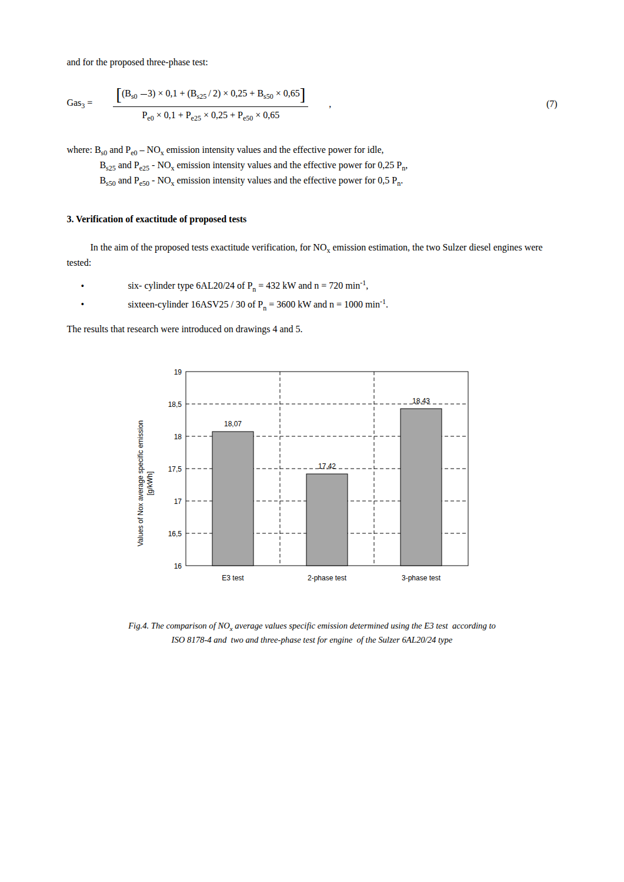and for the proposed three-phase test:
Gas3 = [(Bs0 3) × 0,1 + (Bs25 / 2) × 0,25 + Bs50 × 0,65] Pe0 × 0,1 + Pe25 × 0,25 + Pe50 × 0,65 , (7)
where: Bs0 and Pe0 – NOx emission intensity values and the effective power for idle, Bs25 and Pe25 - NOx emission intensity values and the effective power for 0,25 Pn, Bs50 and Pe50 - NOx emission intensity values and the effective power for 0,5 Pn.
3. Verification of exactitude of proposed tests
In the aim of the proposed tests exactitude verification, for NOx emission estimation, the two Sulzer diesel engines were tested:
six- cylinder type 6AL20/24 of Pn = 432 kW and n = 720 min-1,
sixteen-cylinder 16ASV25 / 30 of Pn = 3600 kW and n = 1000 min-1.
The results that research were introduced on drawings 4 and 5.
Values of Nox average specific emission [g/kWh] 19 18,5 18 17,5 17 16,5 16 18,07 17,42 18,43 E3 test 2-phase test 3-phase test
Fig.4. The comparison of NOx average values specific emission determined using the E3 test according to
ISO 8178-4 and two and three-phase test for engine of the Sulzer 6AL20/24 type